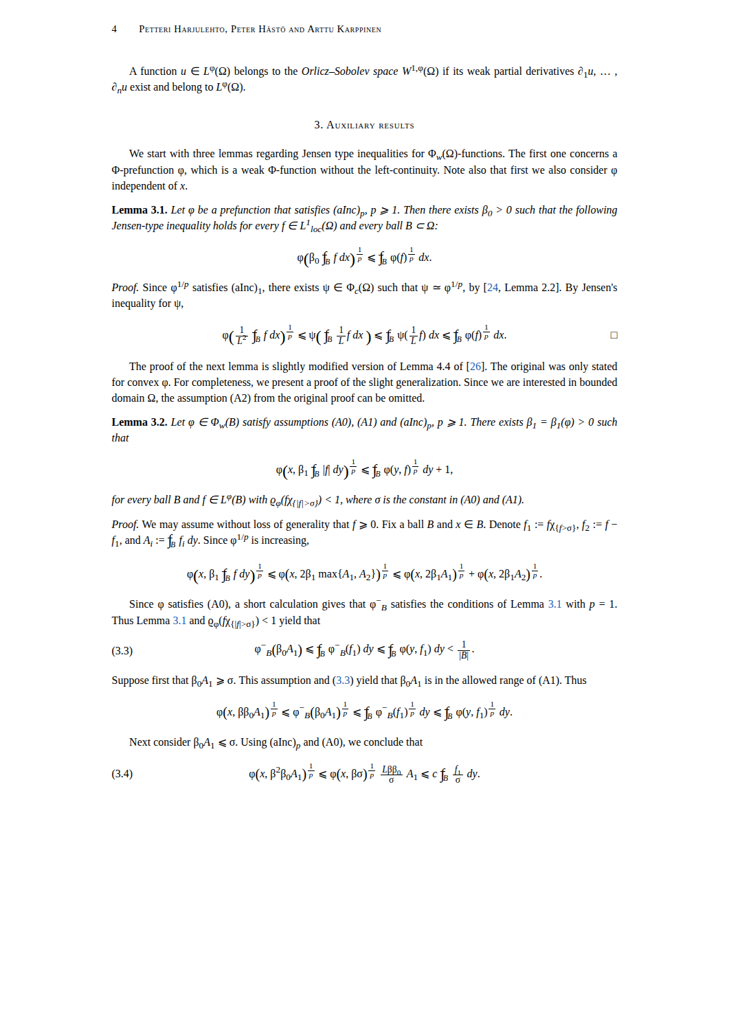4 Petteri Harjulehto, Peter Hästö and Arttu Karppinen
A function u ∈ Lφ(Ω) belongs to the Orlicz–Sobolev space W1,φ(Ω) if its weak partial derivatives ∂1u, … , ∂nu exist and belong to Lφ(Ω).
3. Auxiliary results
We start with three lemmas regarding Jensen type inequalities for Φw(Ω)-functions. The first one concerns a Φ-prefunction φ, which is a weak Φ-function without the left-continuity. Note also that first we also consider φ independent of x.
Lemma 3.1. Let φ be a prefunction that satisfies (aInc)p, p ⩾ 1. Then there exists β0 > 0 such that the following Jensen-type inequality holds for every f ∈ L1loc(Ω) and every ball B ⊂ Ω:
φ(β0 ∫B f dx)1 p ⩽ ∫B φ(f)1 p dx.
Proof. Since φ1/p satisfies (aInc)1, there exists ψ ∈ Φc(Ω) such that ψ ≃ φ1/p, by [24, Lemma 2.2]. By Jensen's inequality for ψ,
φ(1 L2 ∫B f dx)1 p ⩽ ψ( ∫B 1 L f dx ) ⩽ ∫B ψ(1 L f) dx ⩽ ∫B φ(f)1 p dx. □
The proof of the next lemma is slightly modified version of Lemma 4.4 of [26]. The original was only stated for convex φ. For completeness, we present a proof of the slight generalization. Since we are interested in bounded domain Ω, the assumption (A2) from the original proof can be omitted.
Lemma 3.2. Let φ ∈ Φw(B) satisfy assumptions (A0), (A1) and (aInc)p, p ⩾ 1. There exists β1 = β1(φ) > 0 such that
φ(x, β1 ∫B |f| dy)1 p ⩽ ∫B φ(y, f)1 p dy + 1,
for every ball B and f ∈ Lφ(B) with ϱφ(fχ{|f|>σ}) < 1, where σ is the constant in (A0) and (A1).
Proof. We may assume without loss of generality that f ⩾ 0. Fix a ball B and x ∈ B. Denote f1 := fχ{f>σ}, f2 := f − f1, and Ai := ∫B fi dy. Since φ1/p is increasing,
φ(x, β1 ∫B f dy)1 p ⩽ φ(x, 2β1 max{A1, A2})1 p ⩽ φ(x, 2β1A1)1 p + φ(x, 2β1A2)1 p.
Since φ satisfies (A0), a short calculation gives that φ−B satisfies the conditions of Lemma 3.1 with p = 1. Thus Lemma 3.1 and ϱφ(fχ{|f|>σ}) < 1 yield that
(3.3) φ−B(β0A1) ⩽ ∫B φ−B(f1) dy ⩽ ∫B φ(y, f1) dy < 1|B|.
Suppose first that β0A1 ⩾ σ. This assumption and (3.3) yield that β0A1 is in the allowed range of (A1). Thus
φ(x, ββ0A1)1 p ⩽ φ−B(β0A1)1 p ⩽ ∫B φ−B(f1)1 p dy ⩽ ∫B φ(y, f1)1 p dy.
Next consider β0A1 ⩽ σ. Using (aInc)p and (A0), we conclude that
(3.4) φ(x, β2β0A1)1 p ⩽ φ(x, βσ)1 p Lββ0 σ A1 ⩽ c ∫B f1 σ dy.